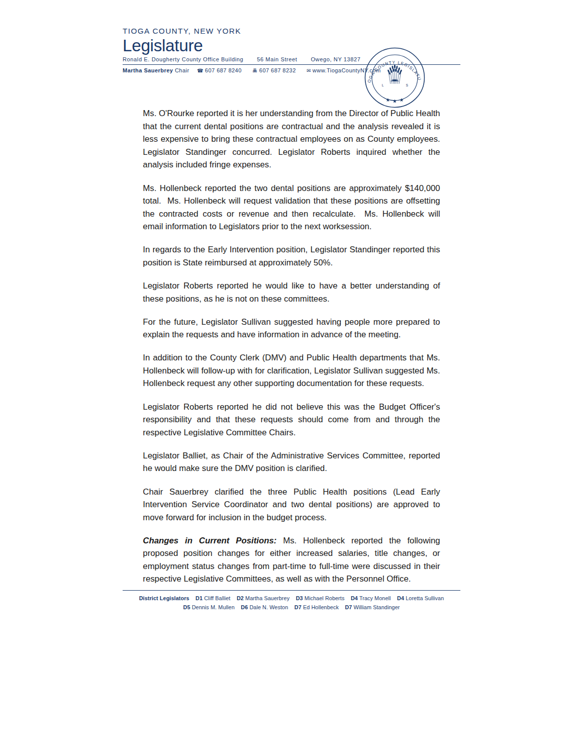TIOGA COUNTY, NEW YORK
Legislature
Ronald E. Dougherty County Office Building 56 Main Street Owego, NY 13827
Martha Sauerbrey Chair ☎ 607 687 8240 🖶 607 687 8232 ✉ www.TiogaCountyNY.com
TIOGA COUNTY LEGISLATURE L S
Ms. O'Rourke reported it is her understanding from the Director of Public Health that the current dental positions are contractual and the analysis revealed it is less expensive to bring these contractual employees on as County employees. Legislator Standinger concurred. Legislator Roberts inquired whether the analysis included fringe expenses.
Ms. Hollenbeck reported the two dental positions are approximately $140,000 total. Ms. Hollenbeck will request validation that these positions are offsetting the contracted costs or revenue and then recalculate. Ms. Hollenbeck will email information to Legislators prior to the next worksession.
In regards to the Early Intervention position, Legislator Standinger reported this position is State reimbursed at approximately 50%.
Legislator Roberts reported he would like to have a better understanding of these positions, as he is not on these committees.
For the future, Legislator Sullivan suggested having people more prepared to explain the requests and have information in advance of the meeting.
In addition to the County Clerk (DMV) and Public Health departments that Ms. Hollenbeck will follow-up with for clarification, Legislator Sullivan suggested Ms. Hollenbeck request any other supporting documentation for these requests.
Legislator Roberts reported he did not believe this was the Budget Officer's responsibility and that these requests should come from and through the respective Legislative Committee Chairs.
Legislator Balliet, as Chair of the Administrative Services Committee, reported he would make sure the DMV position is clarified.
Chair Sauerbrey clarified the three Public Health positions (Lead Early Intervention Service Coordinator and two dental positions) are approved to move forward for inclusion in the budget process.
Changes in Current Positions: Ms. Hollenbeck reported the following proposed position changes for either increased salaries, title changes, or employment status changes from part-time to full-time were discussed in their respective Legislative Committees, as well as with the Personnel Office.
District Legislators D1 Cliff Balliet D2 Martha Sauerbrey D3 Michael Roberts D4 Tracy Monell D4 Loretta Sullivan
D5 Dennis M. Mullen D6 Dale N. Weston D7 Ed Hollenbeck D7 William Standinger